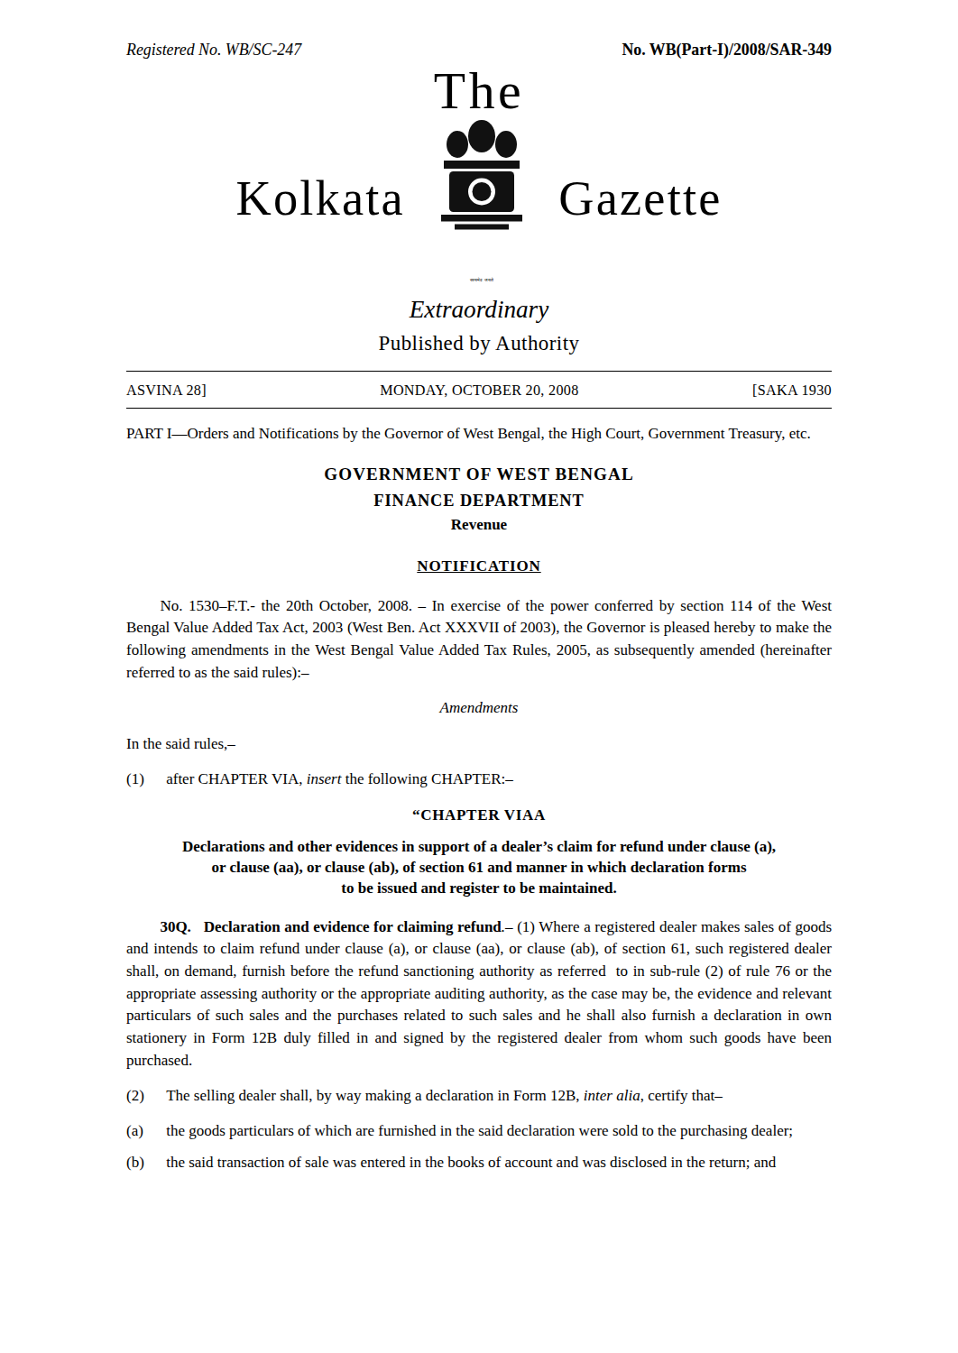Registered No. WB/SC-247 No. WB(Part-I)/2008/SAR-349
The
Kolkata सत्यमेव जयते Gazette
Extraordinary
Published by Authority
ASVINA 28] MONDAY, OCTOBER 20, 2008 [SAKA 1930
PART I—Orders and Notifications by the Governor of West Bengal, the High Court, Government Treasury, etc.
GOVERNMENT OF WEST BENGAL
FINANCE DEPARTMENT
Revenue
NOTIFICATION
No. 1530–F.T.- the 20th October, 2008. – In exercise of the power conferred by section 114 of the West Bengal Value Added Tax Act, 2003 (West Ben. Act XXXVII of 2003), the Governor is pleased hereby to make the following amendments in the West Bengal Value Added Tax Rules, 2005, as subsequently amended (hereinafter referred to as the said rules):–
Amendments
In the said rules,–
(1) after CHAPTER VIA, insert the following CHAPTER:–
“CHAPTER VIAA
Declarations and other evidences in support of a dealer’s claim for refund under clause (a),
or clause (aa), or clause (ab), of section 61 and manner in which declaration forms
to be issued and register to be maintained.
30Q. Declaration and evidence for claiming refund.– (1) Where a registered dealer makes sales of goods and intends to claim refund under clause (a), or clause (aa), or clause (ab), of section 61, such registered dealer shall, on demand, furnish before the refund sanctioning authority as referred to in sub-rule (2) of rule 76 or the appropriate assessing authority or the appropriate auditing authority, as the case may be, the evidence and relevant particulars of such sales and the purchases related to such sales and he shall also furnish a declaration in own stationery in Form 12B duly filled in and signed by the registered dealer from whom such goods have been purchased.
(2) The selling dealer shall, by way making a declaration in Form 12B, inter alia, certify that–
(a) the goods particulars of which are furnished in the said declaration were sold to the purchasing dealer;
(b) the said transaction of sale was entered in the books of account and was disclosed in the return; and